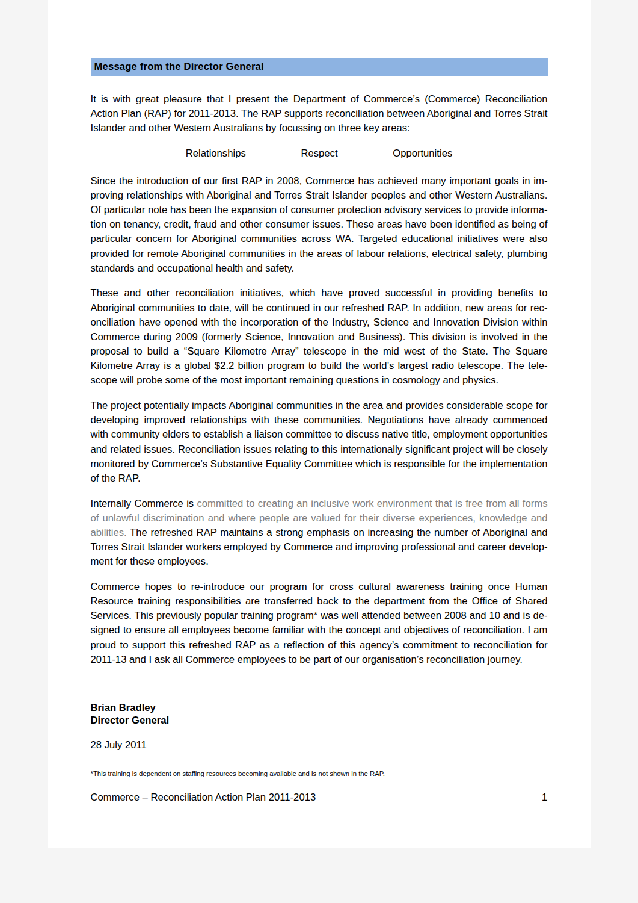Message from the Director General
It is with great pleasure that I present the Department of Commerce’s (Commerce) Reconciliation Action Plan (RAP) for 2011-2013. The RAP supports reconciliation between Aboriginal and Torres Strait Islander and other Western Australians by focussing on three key areas:
Relationships Respect Opportunities
Since the introduction of our first RAP in 2008, Commerce has achieved many important goals in improving relationships with Aboriginal and Torres Strait Islander peoples and other Western Australians. Of particular note has been the expansion of consumer protection advisory services to provide information on tenancy, credit, fraud and other consumer issues. These areas have been identified as being of particular concern for Aboriginal communities across WA. Targeted educational initiatives were also provided for remote Aboriginal communities in the areas of labour relations, electrical safety, plumbing standards and occupational health and safety.
These and other reconciliation initiatives, which have proved successful in providing benefits to Aboriginal communities to date, will be continued in our refreshed RAP. In addition, new areas for reconciliation have opened with the incorporation of the Industry, Science and Innovation Division within Commerce during 2009 (formerly Science, Innovation and Business). This division is involved in the proposal to build a “Square Kilometre Array” telescope in the mid west of the State. The Square Kilometre Array is a global $2.2 billion program to build the world’s largest radio telescope. The telescope will probe some of the most important remaining questions in cosmology and physics.
The project potentially impacts Aboriginal communities in the area and provides considerable scope for developing improved relationships with these communities. Negotiations have already commenced with community elders to establish a liaison committee to discuss native title, employment opportunities and related issues. Reconciliation issues relating to this internationally significant project will be closely monitored by Commerce’s Substantive Equality Committee which is responsible for the implementation of the RAP.
Internally Commerce is committed to creating an inclusive work environment that is free from all forms of unlawful discrimination and where people are valued for their diverse experiences, knowledge and abilities. The refreshed RAP maintains a strong emphasis on increasing the number of Aboriginal and Torres Strait Islander workers employed by Commerce and improving professional and career development for these employees.
Commerce hopes to re-introduce our program for cross cultural awareness training once Human Resource training responsibilities are transferred back to the department from the Office of Shared Services. This previously popular training program* was well attended between 2008 and 10 and is designed to ensure all employees become familiar with the concept and objectives of reconciliation. I am proud to support this refreshed RAP as a reflection of this agency’s commitment to reconciliation for 2011-13 and I ask all Commerce employees to be part of our organisation’s reconciliation journey.
Brian Bradley
Director General
28 July 2011
*This training is dependent on staffing resources becoming available and is not shown in the RAP.
Commerce – Reconciliation Action Plan 2011-2013 1